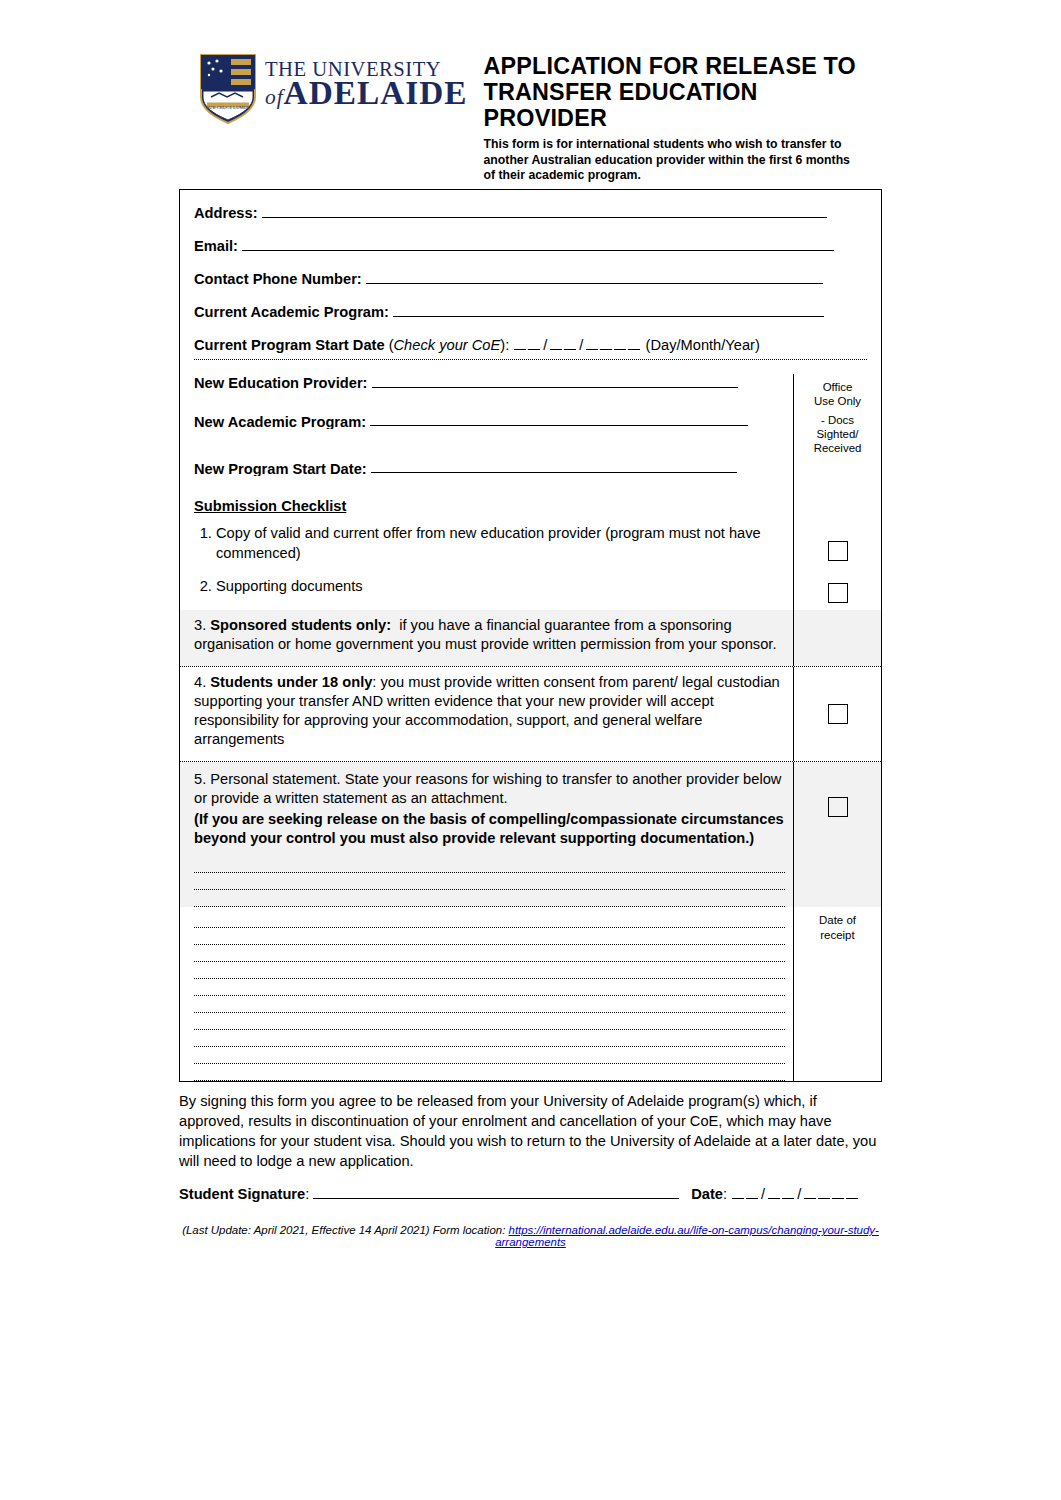SUB CRUCE LUMEN
THE UNIVERSITY
of ADELAIDE
APPLICATION FOR RELEASE TO
TRANSFER EDUCATION PROVIDER
This form is for international students who wish to transfer to another Australian education provider within the first 6 months of their academic program.
Address:
Email:
Contact Phone Number:
Current Academic Program:
Current Program Start Date (Check your CoE): / / (Day/Month/Year)
New Education Provider:
Office
Use Only
New Academic Program:
- Docs
Sighted/
Received
New Program Start Date:
Submission Checklist
Copy of valid and current offer from new education provider (program must not have commenced)
Supporting documents
3. Sponsored students only: if you have a financial guarantee from a sponsoring organisation or home government you must provide written permission from your sponsor.
4. Students under 18 only: you must provide written consent from parent/ legal custodian supporting your transfer AND written evidence that your new provider will accept responsibility for approving your accommodation, support, and general welfare arrangements
5. Personal statement. State your reasons for wishing to transfer to another provider below or provide a written statement as an attachment.
(If you are seeking release on the basis of compelling/compassionate circumstances beyond your control you must also provide relevant supporting documentation.)
Date of
receipt
By signing this form you agree to be released from your University of Adelaide program(s) which, if approved, results in discontinuation of your enrolment and cancellation of your CoE, which may have implications for your student visa. Should you wish to return to the University of Adelaide at a later date, you will need to lodge a new application.
Student Signature: Date: / /
(Last Update: April 2021, Effective 14 April 2021) Form location: https://international.adelaide.edu.au/life-on-campus/changing-your-study-arrangements